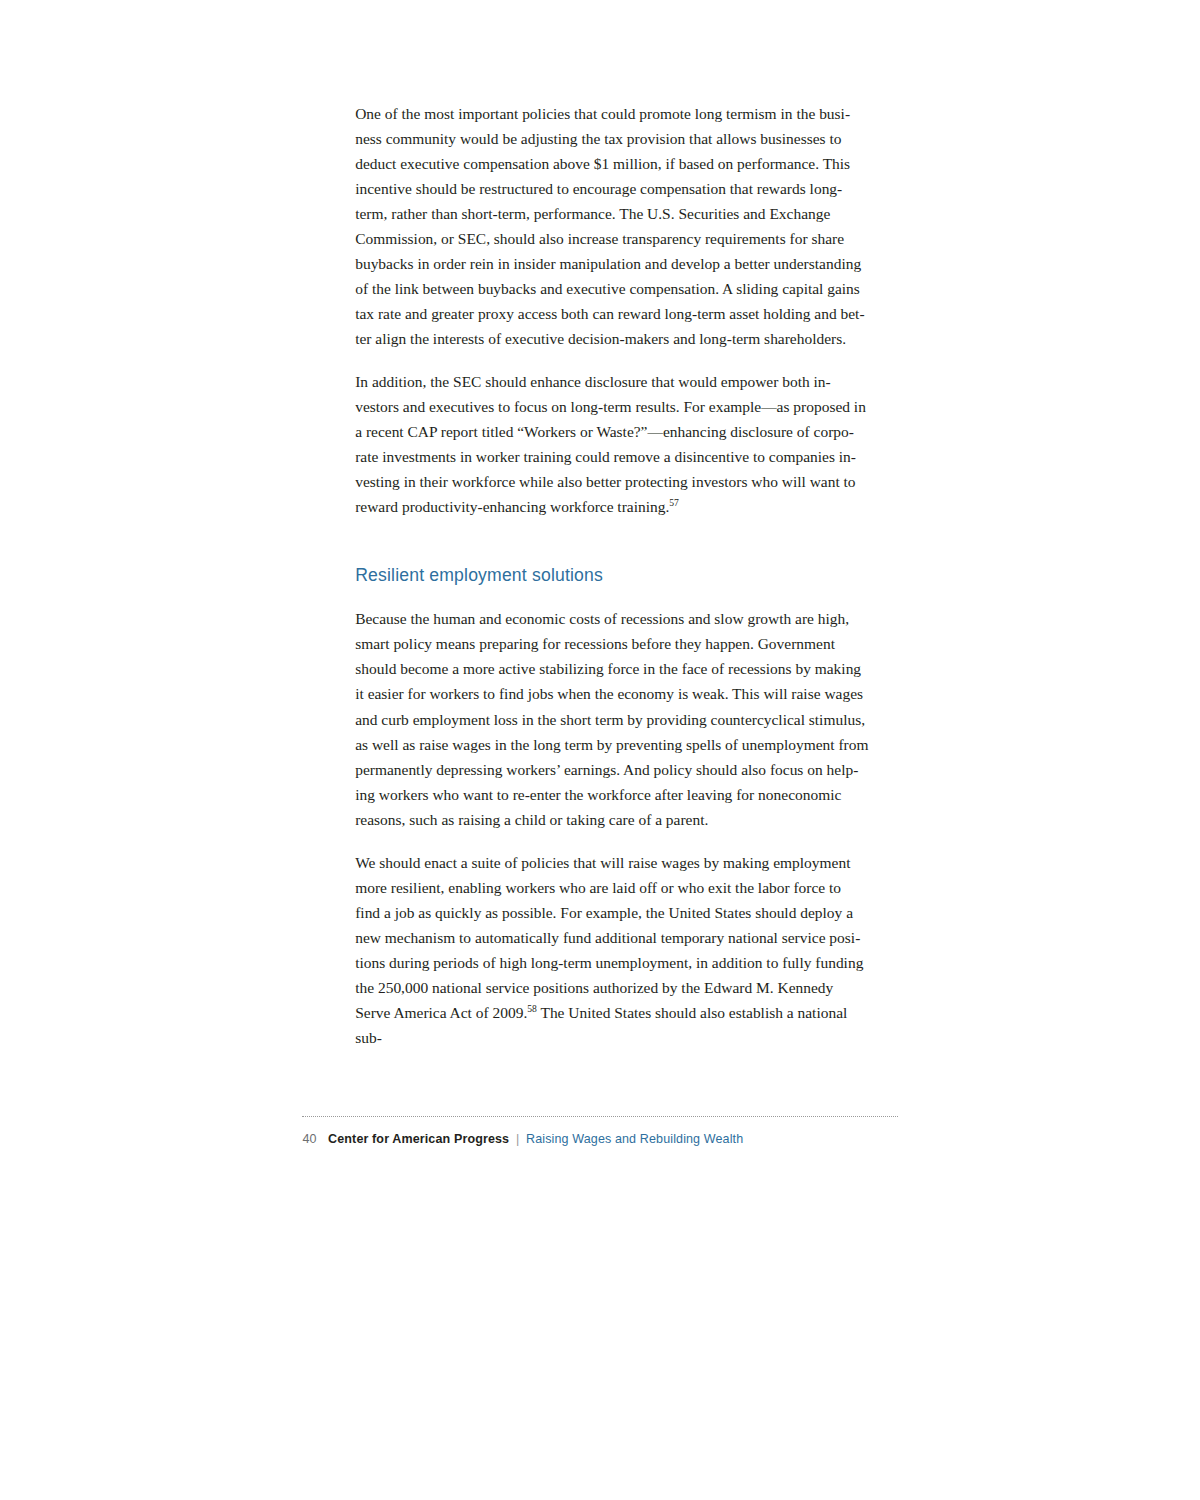One of the most important policies that could promote long termism in the business community would be adjusting the tax provision that allows businesses to deduct executive compensation above $1 million, if based on performance. This incentive should be restructured to encourage compensation that rewards long-term, rather than short-term, performance. The U.S. Securities and Exchange Commission, or SEC, should also increase transparency requirements for share buybacks in order rein in insider manipulation and develop a better understanding of the link between buybacks and executive compensation. A sliding capital gains tax rate and greater proxy access both can reward long-term asset holding and better align the interests of executive decision-makers and long-term shareholders.
In addition, the SEC should enhance disclosure that would empower both investors and executives to focus on long-term results. For example—as proposed in a recent CAP report titled “Workers or Waste?”—enhancing disclosure of corporate investments in worker training could remove a disincentive to companies investing in their workforce while also better protecting investors who will want to reward productivity-enhancing workforce training.57
Resilient employment solutions
Because the human and economic costs of recessions and slow growth are high, smart policy means preparing for recessions before they happen. Government should become a more active stabilizing force in the face of recessions by making it easier for workers to find jobs when the economy is weak. This will raise wages and curb employment loss in the short term by providing countercyclical stimulus, as well as raise wages in the long term by preventing spells of unemployment from permanently depressing workers’ earnings. And policy should also focus on helping workers who want to re-enter the workforce after leaving for noneconomic reasons, such as raising a child or taking care of a parent.
We should enact a suite of policies that will raise wages by making employment more resilient, enabling workers who are laid off or who exit the labor force to find a job as quickly as possible. For example, the United States should deploy a new mechanism to automatically fund additional temporary national service positions during periods of high long-term unemployment, in addition to fully funding the 250,000 national service positions authorized by the Edward M. Kennedy Serve America Act of 2009.58 The United States should also establish a national sub-
40 Center for American Progress|Raising Wages and Rebuilding Wealth